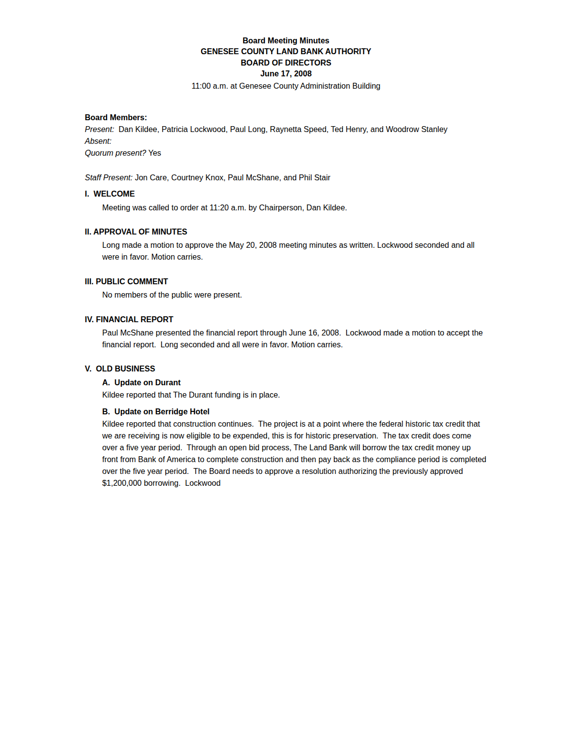Board Meeting Minutes
GENESEE COUNTY LAND BANK AUTHORITY
BOARD OF DIRECTORS
June 17, 2008
11:00 a.m. at Genesee County Administration Building
Board Members:
Present: Dan Kildee, Patricia Lockwood, Paul Long, Raynetta Speed, Ted Henry, and Woodrow Stanley
Absent:
Quorum present? Yes
Staff Present: Jon Care, Courtney Knox, Paul McShane, and Phil Stair
I. WELCOME
Meeting was called to order at 11:20 a.m. by Chairperson, Dan Kildee.
II. APPROVAL OF MINUTES
Long made a motion to approve the May 20, 2008 meeting minutes as written. Lockwood seconded and all were in favor. Motion carries.
III. PUBLIC COMMENT
No members of the public were present.
IV. FINANCIAL REPORT
Paul McShane presented the financial report through June 16, 2008. Lockwood made a motion to accept the financial report. Long seconded and all were in favor. Motion carries.
V. OLD BUSINESS
A. Update on Durant
Kildee reported that The Durant funding is in place.
B. Update on Berridge Hotel
Kildee reported that construction continues. The project is at a point where the federal historic tax credit that we are receiving is now eligible to be expended, this is for historic preservation. The tax credit does come over a five year period. Through an open bid process, The Land Bank will borrow the tax credit money up front from Bank of America to complete construction and then pay back as the compliance period is completed over the five year period. The Board needs to approve a resolution authorizing the previously approved $1,200,000 borrowing. Lockwood